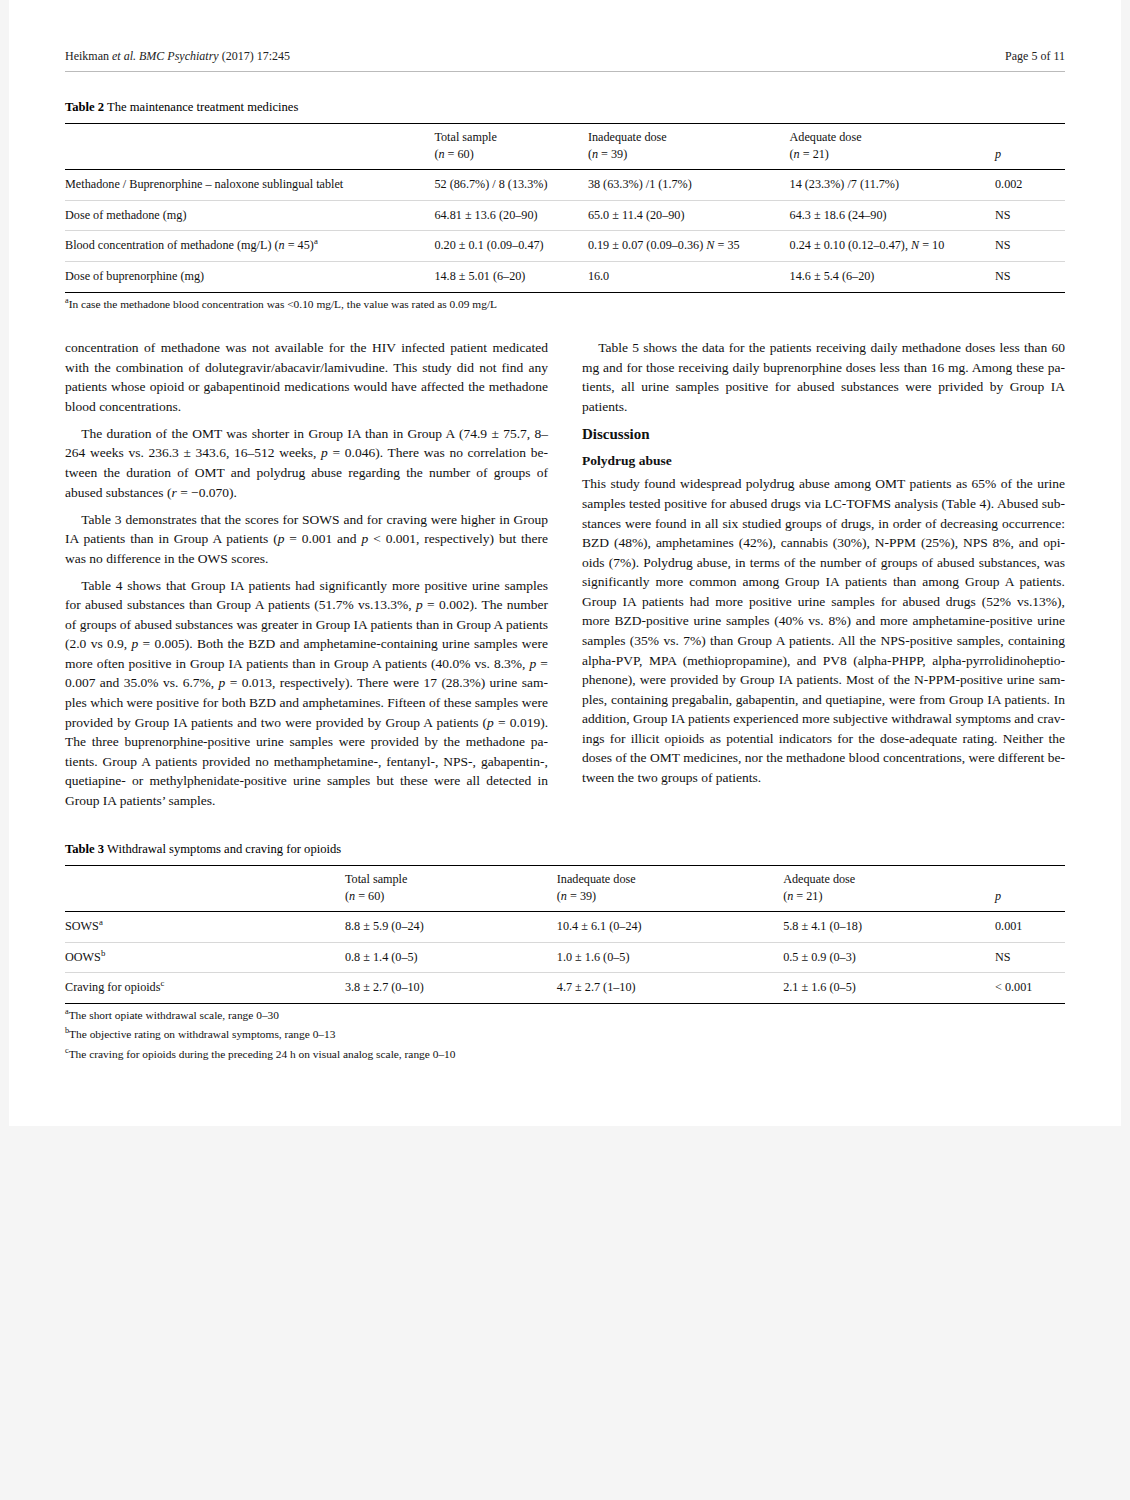Heikman et al. BMC Psychiatry (2017) 17:245
Page 5 of 11
Table 2 The maintenance treatment medicines
| | Total sample ( n = 60) | Inadequate dose ( n = 39) | Adequate dose ( n = 21) | p |
| --- | --- | --- | --- | --- |
| Methadone / Buprenorphine – naloxone sublingual tablet | 52 (86.7%) / 8 (13.3%) | 38 (63.3%) /1 (1.7%) | 14 (23.3%) /7 (11.7%) | 0.002 |
| Dose of methadone (mg) | 64.81 ± 13.6 (20–90) | 65.0 ± 11.4 (20–90) | 64.3 ± 18.6 (24–90) | NS |
| Blood concentration of methadone (mg/L) ( n = 45) a | 0.20 ± 0.1 (0.09–0.47) | 0.19 ± 0.07 (0.09–0.36) N = 35 | 0.24 ± 0.10 (0.12–0.47), N = 10 | NS |
| Dose of buprenorphine (mg) | 14.8 ± 5.01 (6–20) | 16.0 | 14.6 ± 5.4 (6–20) | NS |
aIn case the methadone blood concentration was <0.10 mg/L, the value was rated as 0.09 mg/L
concentration of methadone was not available for the HIV infected patient medicated with the combination of dolutegravir/abacavir/lamivudine. This study did not find any patients whose opioid or gabapentinoid medications would have affected the methadone blood concentrations.
The duration of the OMT was shorter in Group IA than in Group A (74.9 ± 75.7, 8–264 weeks vs. 236.3 ± 343.6, 16–512 weeks, p = 0.046). There was no correlation between the duration of OMT and polydrug abuse regarding the number of groups of abused substances (r = −0.070).
Table 3 demonstrates that the scores for SOWS and for craving were higher in Group IA patients than in Group A patients (p = 0.001 and p < 0.001, respectively) but there was no difference in the OWS scores.
Table 4 shows that Group IA patients had significantly more positive urine samples for abused substances than Group A patients (51.7% vs.13.3%, p = 0.002). The number of groups of abused substances was greater in Group IA patients than in Group A patients (2.0 vs 0.9, p = 0.005). Both the BZD and amphetamine-containing urine samples were more often positive in Group IA patients than in Group A patients (40.0% vs. 8.3%, p = 0.007 and 35.0% vs. 6.7%, p = 0.013, respectively). There were 17 (28.3%) urine samples which were positive for both BZD and amphetamines. Fifteen of these samples were provided by Group IA patients and two were provided by Group A patients (p = 0.019). The three buprenorphine-positive urine samples were provided by the methadone patients. Group A patients provided no methamphetamine-, fentanyl-, NPS-, gabapentin-, quetiapine- or methylphenidate-positive urine samples but these were all detected in Group IA patients’ samples.
Table 5 shows the data for the patients receiving daily methadone doses less than 60 mg and for those receiving daily buprenorphine doses less than 16 mg. Among these patients, all urine samples positive for abused substances were privided by Group IA patients.
Discussion
Polydrug abuse
This study found widespread polydrug abuse among OMT patients as 65% of the urine samples tested positive for abused drugs via LC-TOFMS analysis (Table 4). Abused substances were found in all six studied groups of drugs, in order of decreasing occurrence: BZD (48%), amphetamines (42%), cannabis (30%), N-PPM (25%), NPS 8%, and opioids (7%). Polydrug abuse, in terms of the number of groups of abused substances, was significantly more common among Group IA patients than among Group A patients. Group IA patients had more positive urine samples for abused drugs (52% vs.13%), more BZD-positive urine samples (40% vs. 8%) and more amphetamine-positive urine samples (35% vs. 7%) than Group A patients. All the NPS-positive samples, containing alpha-PVP, MPA (methiopropamine), and PV8 (alpha-PHPP, alpha-pyrrolidinoheptiophenone), were provided by Group IA patients. Most of the N-PPM-positive urine samples, containing pregabalin, gabapentin, and quetiapine, were from Group IA patients. In addition, Group IA patients experienced more subjective withdrawal symptoms and cravings for illicit opioids as potential indicators for the dose-adequate rating. Neither the doses of the OMT medicines, nor the methadone blood concentrations, were different between the two groups of patients.
Table 3 Withdrawal symptoms and craving for opioids
| | Total sample ( n = 60) | Inadequate dose ( n = 39) | Adequate dose ( n = 21) | p |
| --- | --- | --- | --- | --- |
| SOWS a | 8.8 ± 5.9 (0–24) | 10.4 ± 6.1 (0–24) | 5.8 ± 4.1 (0–18) | 0.001 |
| OOWS b | 0.8 ± 1.4 (0–5) | 1.0 ± 1.6 (0–5) | 0.5 ± 0.9 (0–3) | NS |
| Craving for opioids c | 3.8 ± 2.7 (0–10) | 4.7 ± 2.7 (1–10) | 2.1 ± 1.6 (0–5) | < 0.001 |
aThe short opiate withdrawal scale, range 0–30
bThe objective rating on withdrawal symptoms, range 0–13
cThe craving for opioids during the preceding 24 h on visual analog scale, range 0–10